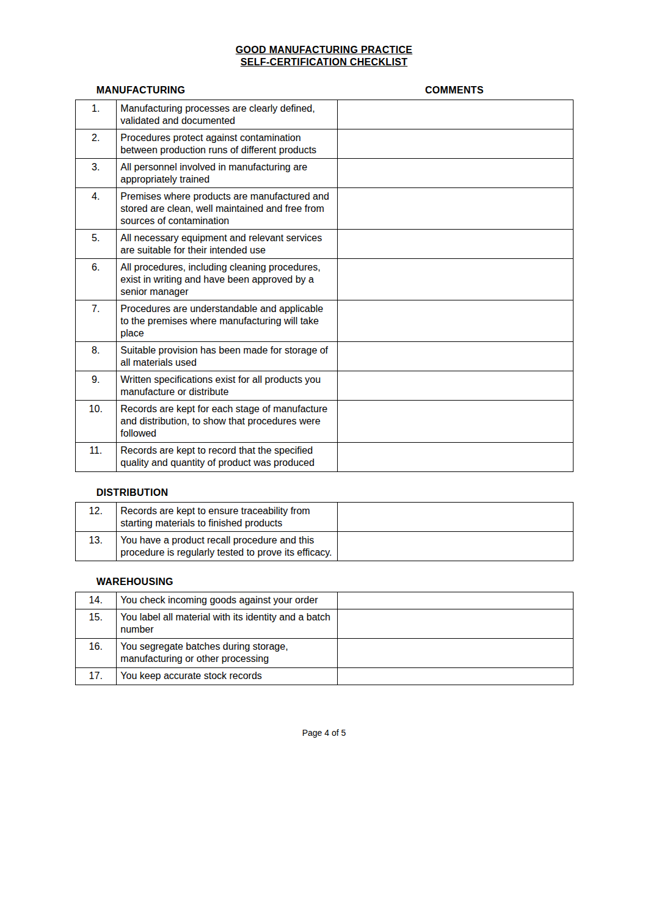Good Manufacturing Practice
Self-Certification Checklist
Manufacturing
Comments
| 1. | Manufacturing processes are clearly defined, validated and documented | |
| 2. | Procedures protect against contamination between production runs of different products | |
| 3. | All personnel involved in manufacturing are appropriately trained | |
| 4. | Premises where products are manufactured and stored are clean, well maintained and free from sources of contamination | |
| 5. | All necessary equipment and relevant services are suitable for their intended use | |
| 6. | All procedures, including cleaning procedures, exist in writing and have been approved by a senior manager | |
| 7. | Procedures are understandable and applicable to the premises where manufacturing will take place | |
| 8. | Suitable provision has been made for storage of all materials used | |
| 9. | Written specifications exist for all products you manufacture or distribute | |
| 10. | Records are kept for each stage of manufacture and distribution, to show that procedures were followed | |
| 11. | Records are kept to record that the specified quality and quantity of product was produced | |
Distribution
| 12. | Records are kept to ensure traceability from starting materials to finished products | |
| 13. | You have a product recall procedure and this procedure is regularly tested to prove its efficacy. | |
Warehousing
| 14. | You check incoming goods against your order | |
| 15. | You label all material with its identity and a batch number | |
| 16. | You segregate batches during storage, manufacturing or other processing | |
| 17. | You keep accurate stock records | |
Page 4 of 5